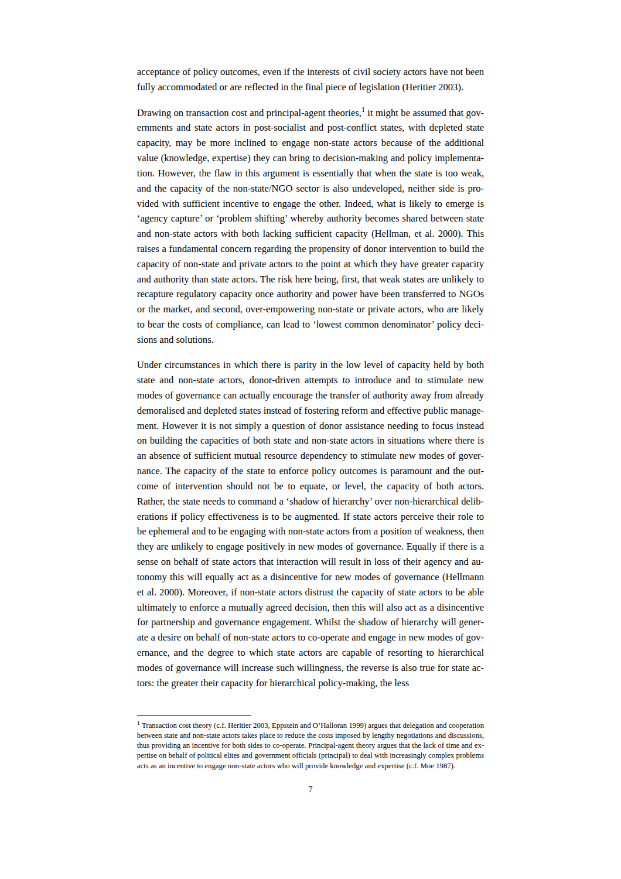acceptance of policy outcomes, even if the interests of civil society actors have not been fully accommodated or are reflected in the final piece of legislation (Heritier 2003).
Drawing on transaction cost and principal-agent theories,1 it might be assumed that governments and state actors in post-socialist and post-conflict states, with depleted state capacity, may be more inclined to engage non-state actors because of the additional value (knowledge, expertise) they can bring to decision-making and policy implementation. However, the flaw in this argument is essentially that when the state is too weak, and the capacity of the non-state/NGO sector is also undeveloped, neither side is provided with sufficient incentive to engage the other. Indeed, what is likely to emerge is ‘agency capture’ or ‘problem shifting’ whereby authority becomes shared between state and non-state actors with both lacking sufficient capacity (Hellman, et al. 2000). This raises a fundamental concern regarding the propensity of donor intervention to build the capacity of non-state and private actors to the point at which they have greater capacity and authority than state actors. The risk here being, first, that weak states are unlikely to recapture regulatory capacity once authority and power have been transferred to NGOs or the market, and second, over-empowering non-state or private actors, who are likely to bear the costs of compliance, can lead to ‘lowest common denominator’ policy decisions and solutions.
Under circumstances in which there is parity in the low level of capacity held by both state and non-state actors, donor-driven attempts to introduce and to stimulate new modes of governance can actually encourage the transfer of authority away from already demoralised and depleted states instead of fostering reform and effective public management. However it is not simply a question of donor assistance needing to focus instead on building the capacities of both state and non-state actors in situations where there is an absence of sufficient mutual resource dependency to stimulate new modes of governance. The capacity of the state to enforce policy outcomes is paramount and the outcome of intervention should not be to equate, or level, the capacity of both actors. Rather, the state needs to command a ‘shadow of hierarchy’ over non-hierarchical deliberations if policy effectiveness is to be augmented. If state actors perceive their role to be ephemeral and to be engaging with non-state actors from a position of weakness, then they are unlikely to engage positively in new modes of governance. Equally if there is a sense on behalf of state actors that interaction will result in loss of their agency and autonomy this will equally act as a disincentive for new modes of governance (Hellmann et al. 2000). Moreover, if non-state actors distrust the capacity of state actors to be able ultimately to enforce a mutually agreed decision, then this will also act as a disincentive for partnership and governance engagement. Whilst the shadow of hierarchy will generate a desire on behalf of non-state actors to co-operate and engage in new modes of governance, and the degree to which state actors are capable of resorting to hierarchical modes of governance will increase such willingness, the reverse is also true for state actors: the greater their capacity for hierarchical policy-making, the less
1 Transaction cost theory (c.f. Heritier 2003, Eppstein and O’Halloran 1999) argues that delegation and cooperation between state and non-state actors takes place to reduce the costs imposed by lengthy negotiations and discussions, thus providing an incentive for both sides to co-operate. Principal-agent theory argues that the lack of time and expertise on behalf of political elites and government officials (principal) to deal with increasingly complex problems acts as an incentive to engage non-state actors who will provide knowledge and expertise (c.f. Moe 1987).
7